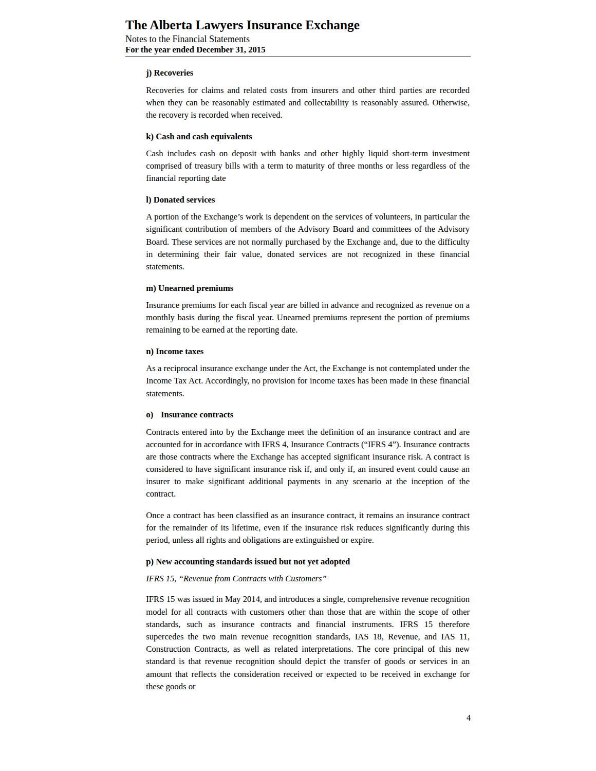The Alberta Lawyers Insurance Exchange
Notes to the Financial Statements
For the year ended December 31, 2015
j) Recoveries
Recoveries for claims and related costs from insurers and other third parties are recorded when they can be reasonably estimated and collectability is reasonably assured. Otherwise, the recovery is recorded when received.
k) Cash and cash equivalents
Cash includes cash on deposit with banks and other highly liquid short-term investment comprised of treasury bills with a term to maturity of three months or less regardless of the financial reporting date
l) Donated services
A portion of the Exchange’s work is dependent on the services of volunteers, in particular the significant contribution of members of the Advisory Board and committees of the Advisory Board. These services are not normally purchased by the Exchange and, due to the difficulty in determining their fair value, donated services are not recognized in these financial statements.
m) Unearned premiums
Insurance premiums for each fiscal year are billed in advance and recognized as revenue on a monthly basis during the fiscal year. Unearned premiums represent the portion of premiums remaining to be earned at the reporting date.
n) Income taxes
As a reciprocal insurance exchange under the Act, the Exchange is not contemplated under the Income Tax Act. Accordingly, no provision for income taxes has been made in these financial statements.
o) Insurance contracts
Contracts entered into by the Exchange meet the definition of an insurance contract and are accounted for in accordance with IFRS 4, Insurance Contracts (“IFRS 4”). Insurance contracts are those contracts where the Exchange has accepted significant insurance risk. A contract is considered to have significant insurance risk if, and only if, an insured event could cause an insurer to make significant additional payments in any scenario at the inception of the contract.
Once a contract has been classified as an insurance contract, it remains an insurance contract for the remainder of its lifetime, even if the insurance risk reduces significantly during this period, unless all rights and obligations are extinguished or expire.
p) New accounting standards issued but not yet adopted
IFRS 15, “Revenue from Contracts with Customers”
IFRS 15 was issued in May 2014, and introduces a single, comprehensive revenue recognition model for all contracts with customers other than those that are within the scope of other standards, such as insurance contracts and financial instruments. IFRS 15 therefore supercedes the two main revenue recognition standards, IAS 18, Revenue, and IAS 11, Construction Contracts, as well as related interpretations. The core principal of this new standard is that revenue recognition should depict the transfer of goods or services in an amount that reflects the consideration received or expected to be received in exchange for these goods or
4